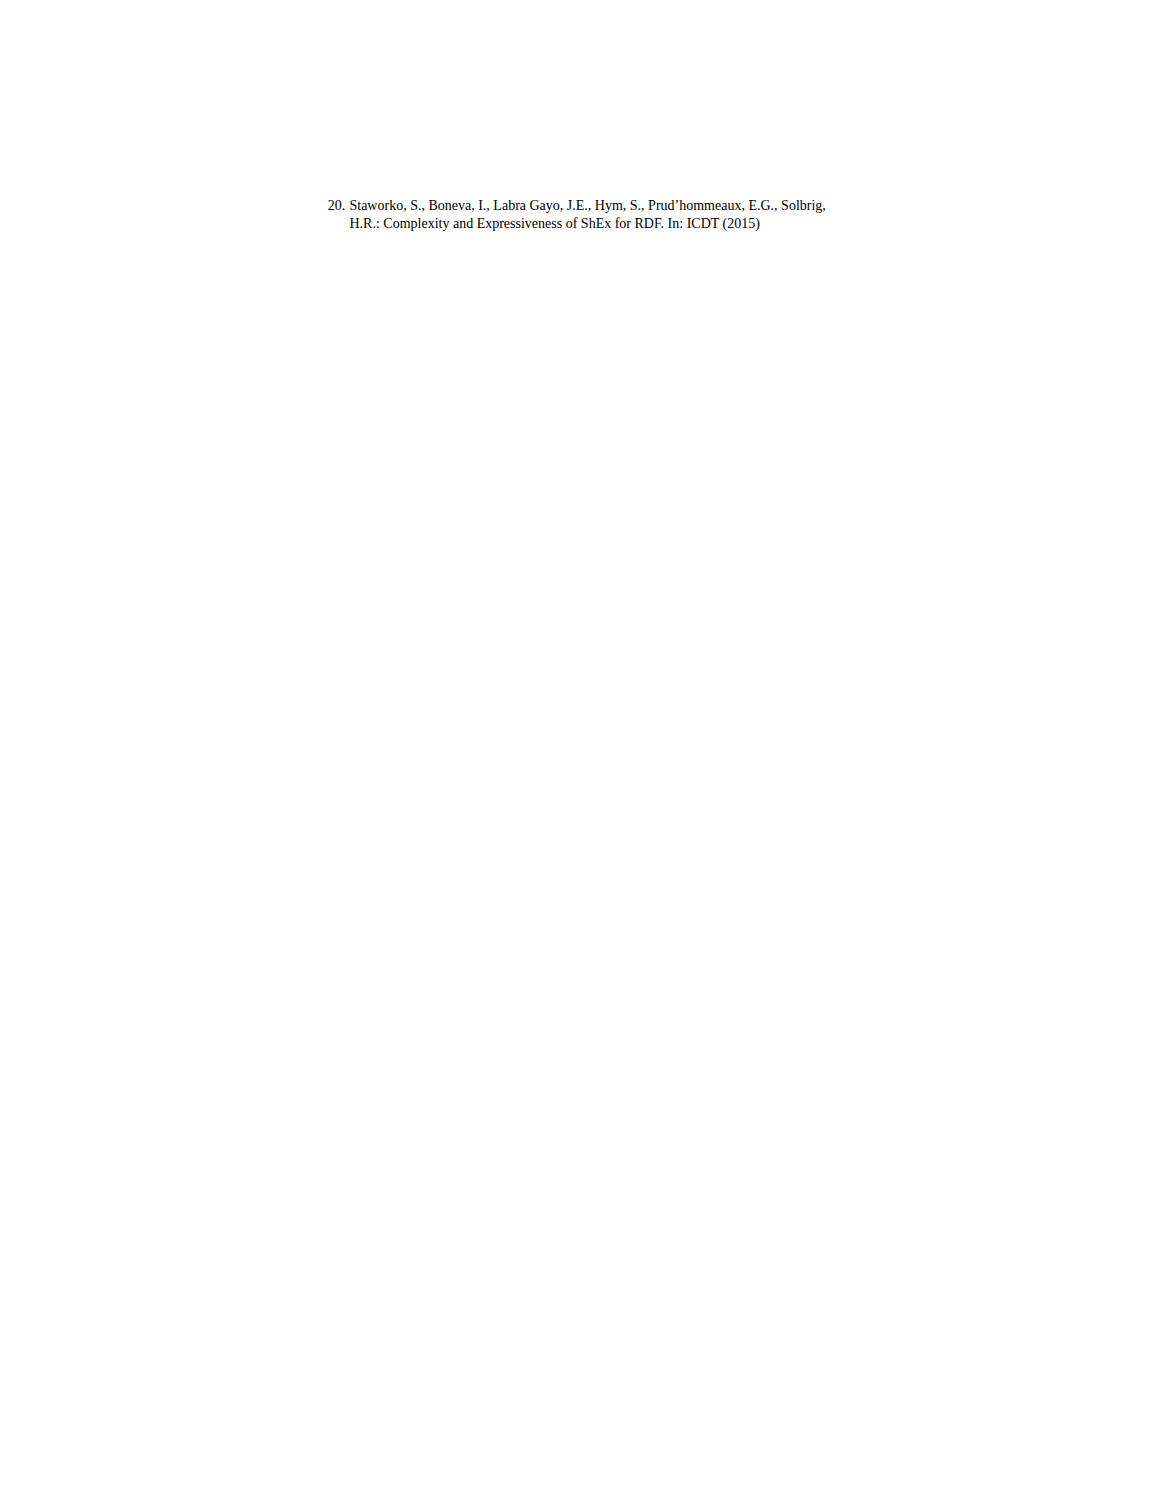20.
Staworko, S., Boneva, I., Labra Gayo, J.E., Hym, S., Prud’hommeaux, E.G., Solbrig, H.R.: Complexity and Expressiveness of ShEx for RDF. In: ICDT (2015)